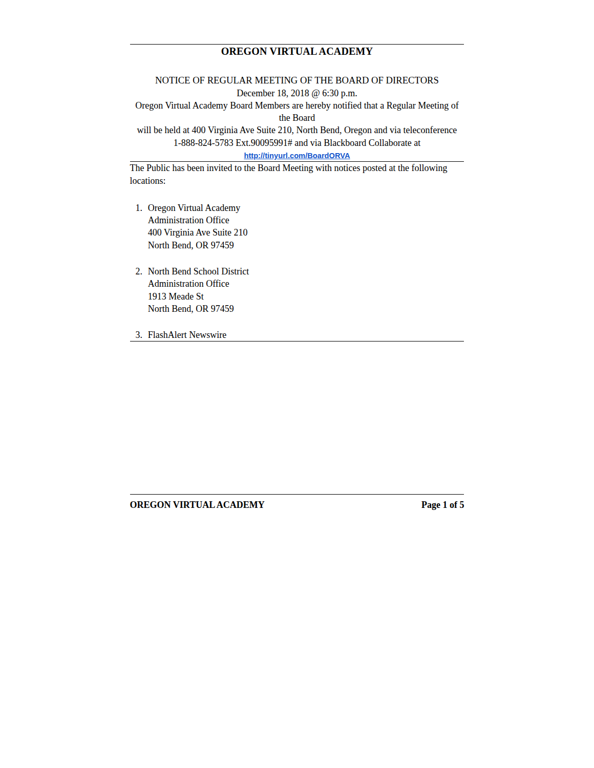OREGON VIRTUAL ACADEMY
NOTICE OF REGULAR MEETING OF THE BOARD OF DIRECTORS
December 18, 2018 @ 6:30 p.m.
Oregon Virtual Academy Board Members are hereby notified that a Regular Meeting of the Board
will be held at 400 Virginia Ave Suite 210, North Bend, Oregon and via teleconference
1-888-824-5783 Ext.90095991# and via Blackboard Collaborate at
http://tinyurl.com/BoardORVA
The Public has been invited to the Board Meeting with notices posted at the following locations:
Oregon Virtual Academy Administration Office 400 Virginia Ave Suite 210 North Bend, OR 97459
North Bend School District Administration Office 1913 Meade St North Bend, OR 97459
FlashAlert Newswire
OREGON VIRTUAL ACADEMY Page 1 of 5